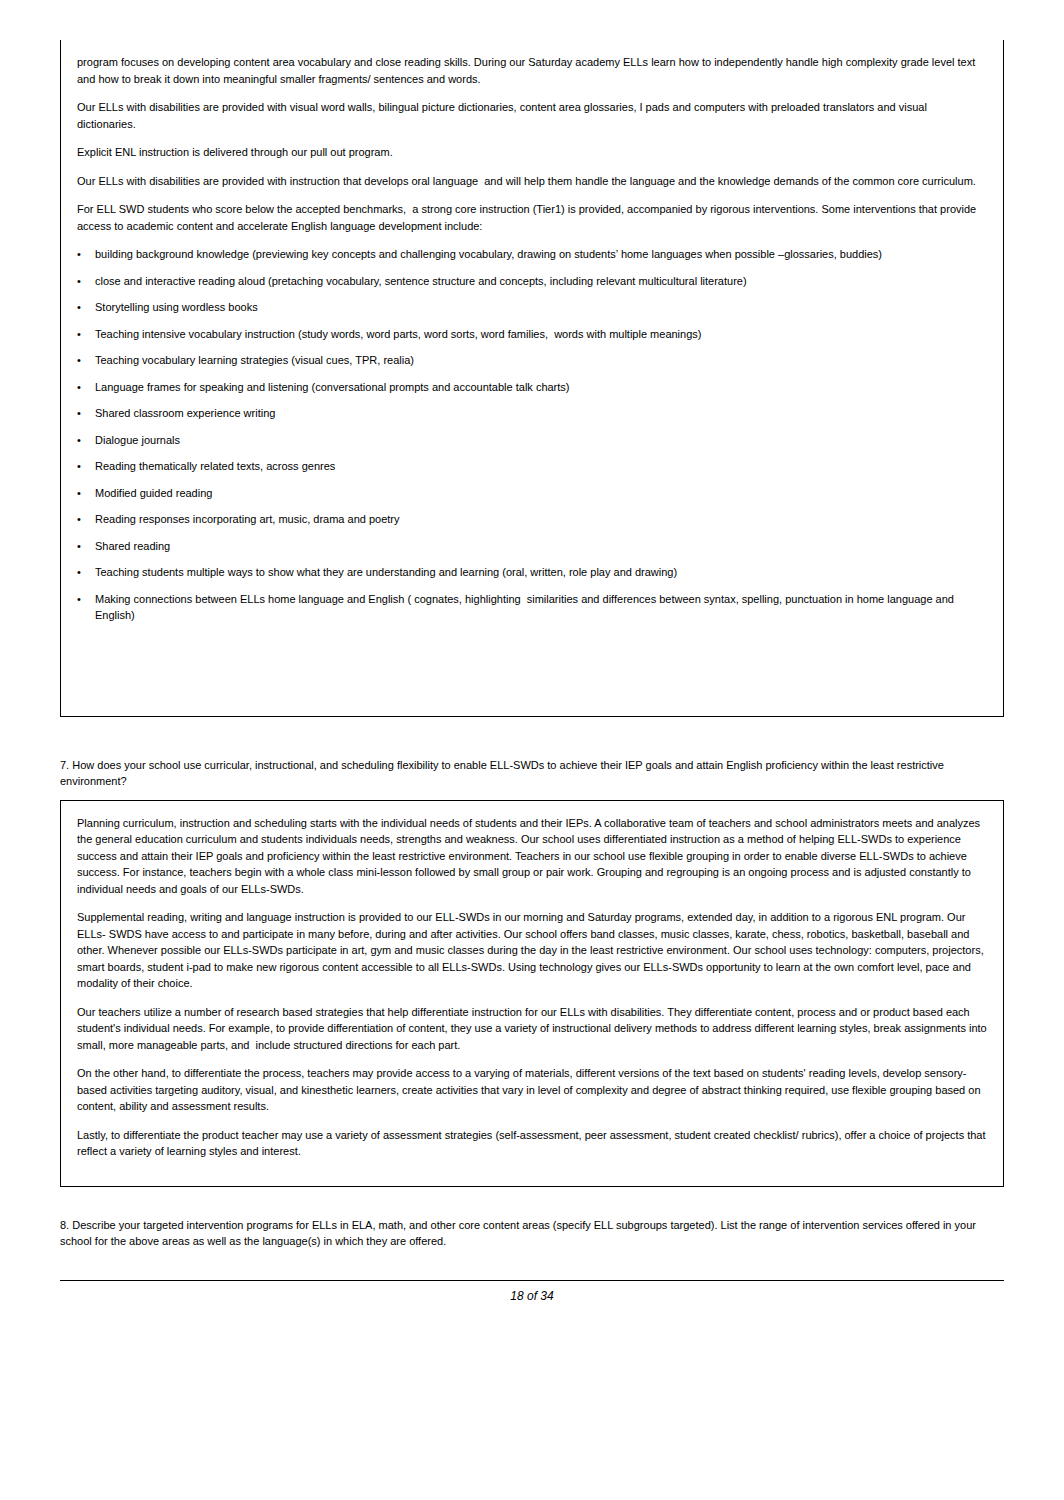program focuses on developing content area vocabulary and close reading skills. During our Saturday academy ELLs learn how to independently handle high complexity grade level text and how to break it down into meaningful smaller fragments/ sentences and words.
Our ELLs with disabilities are provided with visual word walls, bilingual picture dictionaries, content area glossaries, I pads and computers with preloaded translators and visual dictionaries.
Explicit ENL instruction is delivered through our pull out program.
Our ELLs with disabilities are provided with instruction that develops oral language and will help them handle the language and the knowledge demands of the common core curriculum.
For ELL SWD students who score below the accepted benchmarks, a strong core instruction (Tier1) is provided, accompanied by rigorous interventions. Some interventions that provide access to academic content and accelerate English language development include:
building background knowledge (previewing key concepts and challenging vocabulary, drawing on students’ home languages when possible –glossaries, buddies)
close and interactive reading aloud (pretaching vocabulary, sentence structure and concepts, including relevant multicultural literature)
Storytelling using wordless books
Teaching intensive vocabulary instruction (study words, word parts, word sorts, word families, words with multiple meanings)
Teaching vocabulary learning strategies (visual cues, TPR, realia)
Language frames for speaking and listening (conversational prompts and accountable talk charts)
Shared classroom experience writing
Dialogue journals
Reading thematically related texts, across genres
Modified guided reading
Reading responses incorporating art, music, drama and poetry
Shared reading
Teaching students multiple ways to show what they are understanding and learning (oral, written, role play and drawing)
Making connections between ELLs home language and English ( cognates, highlighting similarities and differences between syntax, spelling, punctuation in home language and English)
7. How does your school use curricular, instructional, and scheduling flexibility to enable ELL-SWDs to achieve their IEP goals and attain English proficiency within the least restrictive environment?
Planning curriculum, instruction and scheduling starts with the individual needs of students and their IEPs. A collaborative team of teachers and school administrators meets and analyzes the general education curriculum and students individuals needs, strengths and weakness. Our school uses differentiated instruction as a method of helping ELL-SWDs to experience success and attain their IEP goals and proficiency within the least restrictive environment. Teachers in our school use flexible grouping in order to enable diverse ELL-SWDs to achieve success. For instance, teachers begin with a whole class mini-lesson followed by small group or pair work. Grouping and regrouping is an ongoing process and is adjusted constantly to individual needs and goals of our ELLs-SWDs.
Supplemental reading, writing and language instruction is provided to our ELL-SWDs in our morning and Saturday programs, extended day, in addition to a rigorous ENL program. Our ELLs- SWDS have access to and participate in many before, during and after activities. Our school offers band classes, music classes, karate, chess, robotics, basketball, baseball and other. Whenever possible our ELLs-SWDs participate in art, gym and music classes during the day in the least restrictive environment. Our school uses technology: computers, projectors, smart boards, student i-pad to make new rigorous content accessible to all ELLs-SWDs. Using technology gives our ELLs-SWDs opportunity to learn at the own comfort level, pace and modality of their choice.
Our teachers utilize a number of research based strategies that help differentiate instruction for our ELLs with disabilities. They differentiate content, process and or product based each student's individual needs. For example, to provide differentiation of content, they use a variety of instructional delivery methods to address different learning styles, break assignments into small, more manageable parts, and include structured directions for each part.
On the other hand, to differentiate the process, teachers may provide access to a varying of materials, different versions of the text based on students' reading levels, develop sensory-based activities targeting auditory, visual, and kinesthetic learners, create activities that vary in level of complexity and degree of abstract thinking required, use flexible grouping based on content, ability and assessment results.
Lastly, to differentiate the product teacher may use a variety of assessment strategies (self-assessment, peer assessment, student created checklist/ rubrics), offer a choice of projects that reflect a variety of learning styles and interest.
8. Describe your targeted intervention programs for ELLs in ELA, math, and other core content areas (specify ELL subgroups targeted). List the range of intervention services offered in your school for the above areas as well as the language(s) in which they are offered.
18 of 34